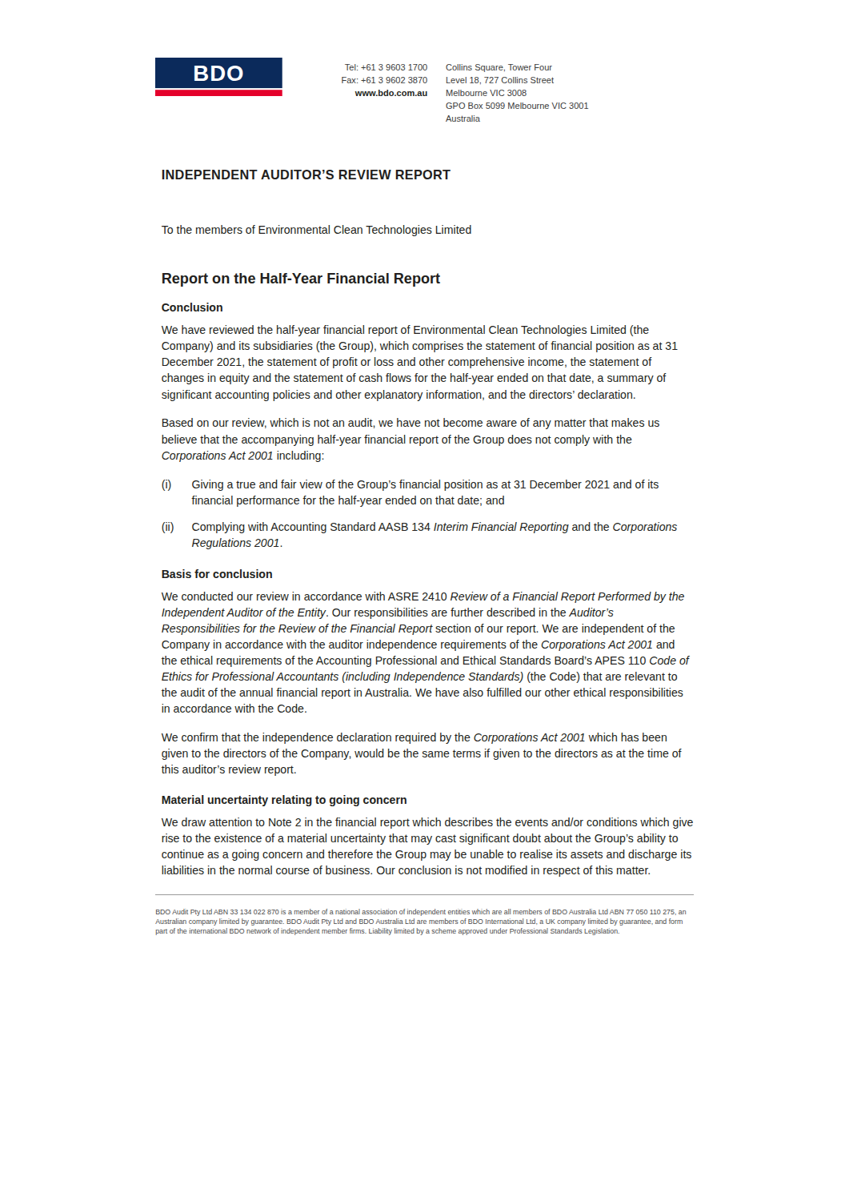BDO
Tel: +61 3 9603 1700
Fax: +61 3 9602 3870
www.bdo.com.au
Collins Square, Tower Four
Level 18, 727 Collins Street
Melbourne VIC 3008
GPO Box 5099 Melbourne VIC 3001
Australia
INDEPENDENT AUDITOR’S REVIEW REPORT
To the members of Environmental Clean Technologies Limited
Report on the Half-Year Financial Report
Conclusion
We have reviewed the half-year financial report of Environmental Clean Technologies Limited (the Company) and its subsidiaries (the Group), which comprises the statement of financial position as at 31 December 2021, the statement of profit or loss and other comprehensive income, the statement of changes in equity and the statement of cash flows for the half-year ended on that date, a summary of significant accounting policies and other explanatory information, and the directors’ declaration.
Based on our review, which is not an audit, we have not become aware of any matter that makes us believe that the accompanying half-year financial report of the Group does not comply with the Corporations Act 2001 including:
Giving a true and fair view of the Group’s financial position as at 31 December 2021 and of its financial performance for the half-year ended on that date; and
Complying with Accounting Standard AASB 134 Interim Financial Reporting and the Corporations Regulations 2001.
Basis for conclusion
We conducted our review in accordance with ASRE 2410 Review of a Financial Report Performed by the Independent Auditor of the Entity. Our responsibilities are further described in the Auditor’s Responsibilities for the Review of the Financial Report section of our report. We are independent of the Company in accordance with the auditor independence requirements of the Corporations Act 2001 and the ethical requirements of the Accounting Professional and Ethical Standards Board’s APES 110 Code of Ethics for Professional Accountants (including Independence Standards) (the Code) that are relevant to the audit of the annual financial report in Australia. We have also fulfilled our other ethical responsibilities in accordance with the Code.
We confirm that the independence declaration required by the Corporations Act 2001 which has been given to the directors of the Company, would be the same terms if given to the directors as at the time of this auditor’s review report.
Material uncertainty relating to going concern
We draw attention to Note 2 in the financial report which describes the events and/or conditions which give rise to the existence of a material uncertainty that may cast significant doubt about the Group’s ability to continue as a going concern and therefore the Group may be unable to realise its assets and discharge its liabilities in the normal course of business. Our conclusion is not modified in respect of this matter.
BDO Audit Pty Ltd ABN 33 134 022 870 is a member of a national association of independent entities which are all members of BDO Australia Ltd ABN 77 050 110 275, an Australian company limited by guarantee. BDO Audit Pty Ltd and BDO Australia Ltd are members of BDO International Ltd, a UK company limited by guarantee, and form part of the international BDO network of independent member firms. Liability limited by a scheme approved under Professional Standards Legislation.